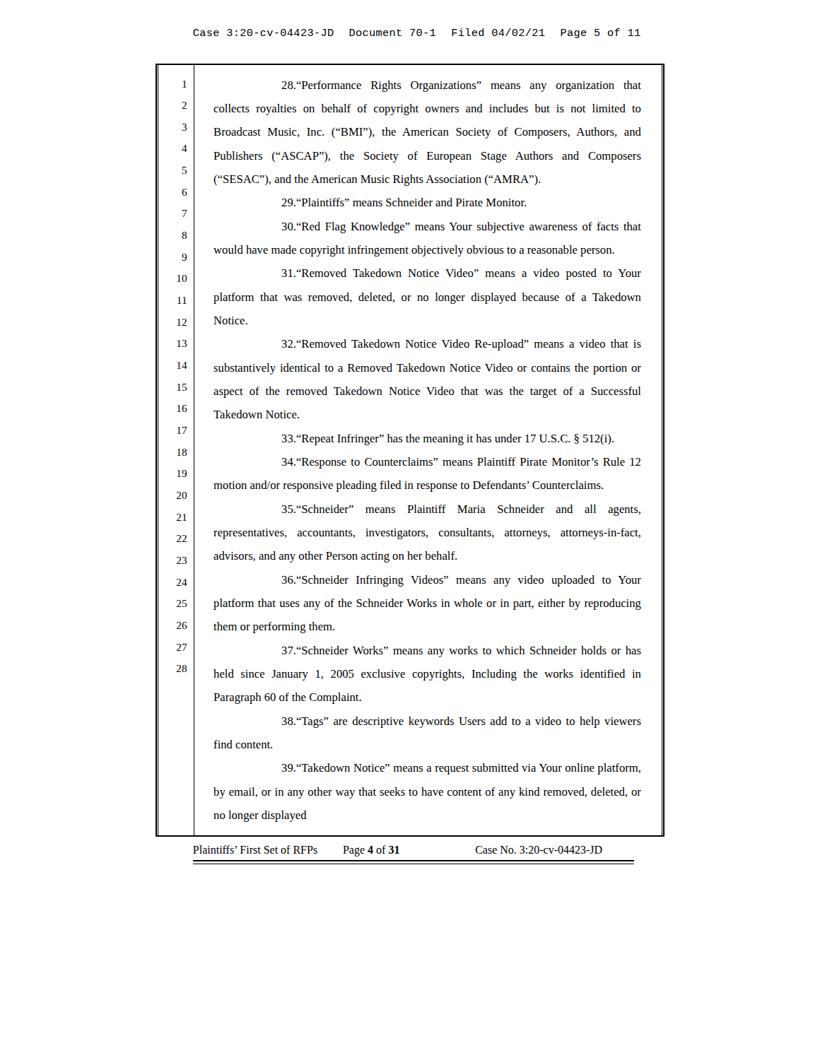Case 3:20-cv-04423-JD Document 70-1 Filed 04/02/21 Page 5 of 11
1
2
3
4
5
6
7
8
9
10
11
12
13
14
15
16
17
18
19
20
21
22
23
24
25
26
27
28
28.“Performance Rights Organizations” means any organization that collects royalties on behalf of copyright owners and includes but is not limited to Broadcast Music, Inc. (“BMI”), the American Society of Composers, Authors, and Publishers (“ASCAP”), the Society of European Stage Authors and Composers (“SESAC”), and the American Music Rights Association (“AMRA”).
29.“Plaintiffs” means Schneider and Pirate Monitor.
30.“Red Flag Knowledge” means Your subjective awareness of facts that would have made copyright infringement objectively obvious to a reasonable person.
31.“Removed Takedown Notice Video” means a video posted to Your platform that was removed, deleted, or no longer displayed because of a Takedown Notice.
32.“Removed Takedown Notice Video Re-upload” means a video that is substantively identical to a Removed Takedown Notice Video or contains the portion or aspect of the removed Takedown Notice Video that was the target of a Successful Takedown Notice.
33.“Repeat Infringer” has the meaning it has under 17 U.S.C. § 512(i).
34.“Response to Counterclaims” means Plaintiff Pirate Monitor’s Rule 12 motion and/or responsive pleading filed in response to Defendants’ Counterclaims.
35.“Schneider” means Plaintiff Maria Schneider and all agents, representatives, accountants, investigators, consultants, attorneys, attorneys-in-fact, advisors, and any other Person acting on her behalf.
36.“Schneider Infringing Videos” means any video uploaded to Your platform that uses any of the Schneider Works in whole or in part, either by reproducing them or performing them.
37.“Schneider Works” means any works to which Schneider holds or has held since January 1, 2005 exclusive copyrights, Including the works identified in Paragraph 60 of the Complaint.
38.“Tags” are descriptive keywords Users add to a video to help viewers find content.
39.“Takedown Notice” means a request submitted via Your online platform, by email, or in any other way that seeks to have content of any kind removed, deleted, or no longer displayed
Plaintiffs’ First Set of RFPs
Page 4 of 31
Case No. 3:20-cv-04423-JD